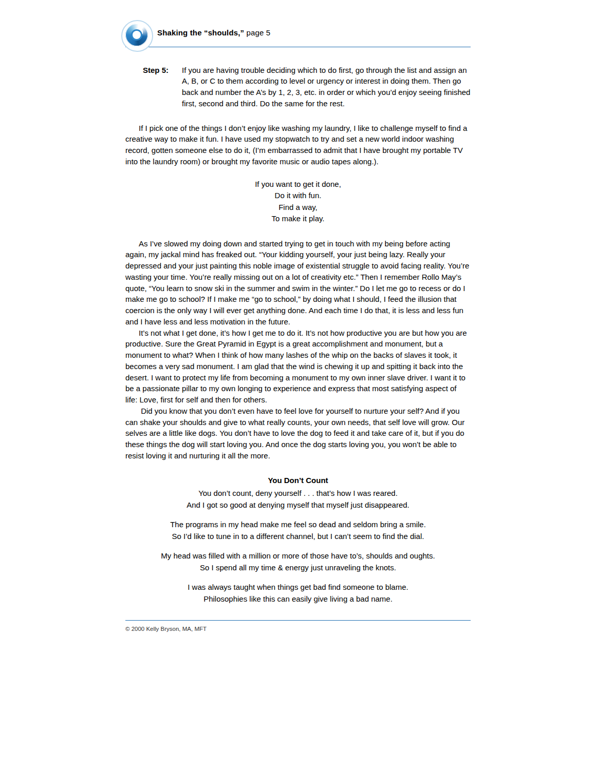Shaking the “shoulds,” page 5
Step 5:
If you are having trouble deciding which to do first, go through the list and assign an A, B, or C to them according to level or urgency or interest in doing them. Then go back and number the A’s by 1, 2, 3, etc. in order or which you’d enjoy seeing finished first, second and third. Do the same for the rest.
If I pick one of the things I don’t enjoy like washing my laundry, I like to challenge myself to find a creative way to make it fun. I have used my stopwatch to try and set a new world indoor washing record, gotten someone else to do it, (I’m embarrassed to admit that I have brought my portable TV into the laundry room) or brought my favorite music or audio tapes along.).
If you want to get it done,
Do it with fun.
Find a way,
To make it play.
As I’ve slowed my doing down and started trying to get in touch with my being before acting again, my jackal mind has freaked out. “Your kidding yourself, your just being lazy. Really your depressed and your just painting this noble image of existential struggle to avoid facing reality. You’re wasting your time. You’re really missing out on a lot of creativity etc.” Then I remember Rollo May’s quote, “You learn to snow ski in the summer and swim in the winter.” Do I let me go to recess or do I make me go to school? If I make me “go to school,” by doing what I should, I feed the illusion that coercion is the only way I will ever get anything done. And each time I do that, it is less and less fun and I have less and less motivation in the future.
It’s not what I get done, it’s how I get me to do it. It’s not how productive you are but how you are productive. Sure the Great Pyramid in Egypt is a great accomplishment and monument, but a monument to what? When I think of how many lashes of the whip on the backs of slaves it took, it becomes a very sad monument. I am glad that the wind is chewing it up and spitting it back into the desert. I want to protect my life from becoming a monument to my own inner slave driver. I want it to be a passionate pillar to my own longing to experience and express that most satisfying aspect of life: Love, first for self and then for others.
Did you know that you don’t even have to feel love for yourself to nurture your self? And if you can shake your shoulds and give to what really counts, your own needs, that self love will grow. Our selves are a little like dogs. You don’t have to love the dog to feed it and take care of it, but if you do these things the dog will start loving you. And once the dog starts loving you, you won’t be able to resist loving it and nurturing it all the more.
You Don’t Count
You don’t count, deny yourself . . . that’s how I was reared.
And I got so good at denying myself that myself just disappeared.
The programs in my head make me feel so dead and seldom bring a smile.
So I’d like to tune in to a different channel, but I can’t seem to find the dial.
My head was filled with a million or more of those have to’s, shoulds and oughts.
So I spend all my time & energy just unraveling the knots.
I was always taught when things get bad find someone to blame.
Philosophies like this can easily give living a bad name.
© 2000 Kelly Bryson, MA, MFT